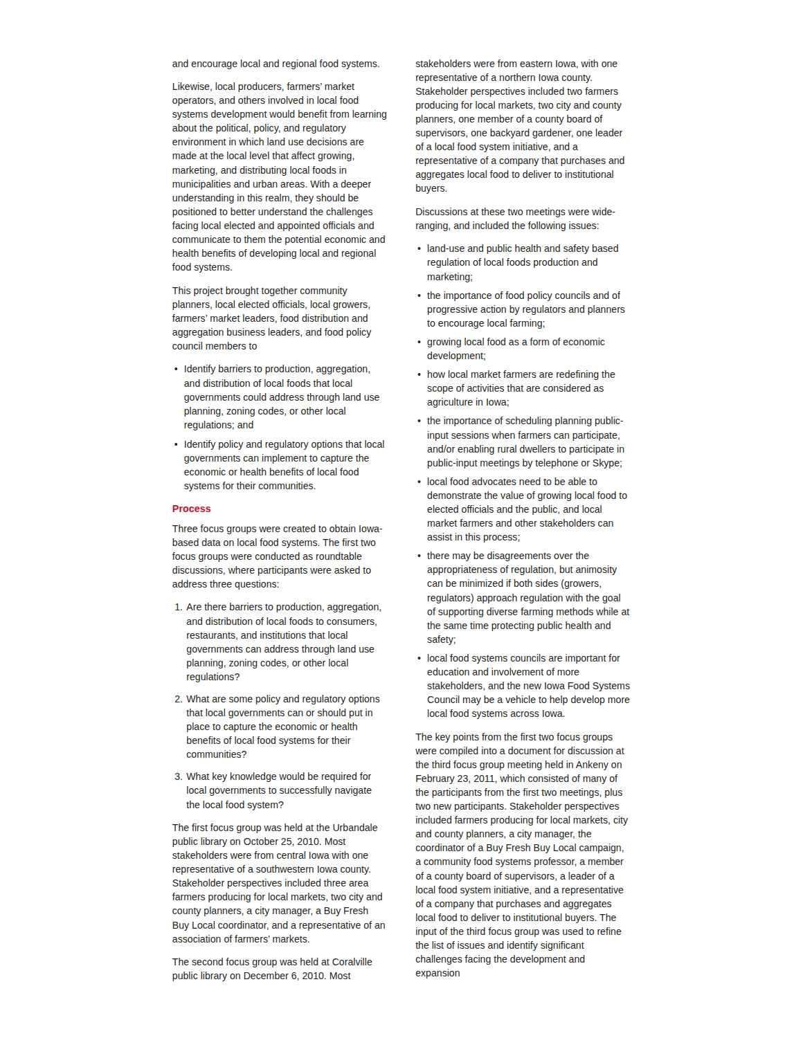and encourage local and regional food systems.
Likewise, local producers, farmers’ market operators, and others involved in local food systems development would benefit from learning about the political, policy, and regulatory environment in which land use decisions are made at the local level that affect growing, marketing, and distributing local foods in municipalities and urban areas. With a deeper understanding in this realm, they should be positioned to better understand the challenges facing local elected and appointed officials and communicate to them the potential economic and health benefits of developing local and regional food systems.
This project brought together community planners, local elected officials, local growers, farmers’ market leaders, food distribution and aggregation business leaders, and food policy council members to
Identify barriers to production, aggregation, and distribution of local foods that local governments could address through land use planning, zoning codes, or other local regulations; and
Identify policy and regulatory options that local governments can implement to capture the economic or health benefits of local food systems for their communities.
Process
Three focus groups were created to obtain Iowa-based data on local food systems. The first two focus groups were conducted as roundtable discussions, where participants were asked to address three questions:
Are there barriers to production, aggregation, and distribution of local foods to consumers, restaurants, and institutions that local governments can address through land use planning, zoning codes, or other local regulations?
What are some policy and regulatory options that local governments can or should put in place to capture the economic or health benefits of local food systems for their communities?
What key knowledge would be required for local governments to successfully navigate the local food system?
The first focus group was held at the Urbandale public library on October 25, 2010. Most stakeholders were from central Iowa with one representative of a southwestern Iowa county. Stakeholder perspectives included three area farmers producing for local markets, two city and county planners, a city manager, a Buy Fresh Buy Local coordinator, and a representative of an association of farmers’ markets.
The second focus group was held at Coralville public library on December 6, 2010. Most stakeholders were from eastern Iowa, with one representative of a northern Iowa county. Stakeholder perspectives included two farmers producing for local markets, two city and county planners, one member of a county board of supervisors, one backyard gardener, one leader of a local food system initiative, and a representative of a company that purchases and aggregates local food to deliver to institutional buyers.
Discussions at these two meetings were wide-ranging, and included the following issues:
land-use and public health and safety based regulation of local foods production and marketing;
the importance of food policy councils and of progressive action by regulators and planners to encourage local farming;
growing local food as a form of economic development;
how local market farmers are redefining the scope of activities that are considered as agriculture in Iowa;
the importance of scheduling planning public-input sessions when farmers can participate, and/or enabling rural dwellers to participate in public-input meetings by telephone or Skype;
local food advocates need to be able to demonstrate the value of growing local food to elected officials and the public, and local market farmers and other stakeholders can assist in this process;
there may be disagreements over the appropriateness of regulation, but animosity can be minimized if both sides (growers, regulators) approach regulation with the goal of supporting diverse farming methods while at the same time protecting public health and safety;
local food systems councils are important for education and involvement of more stakeholders, and the new Iowa Food Systems Council may be a vehicle to help develop more local food systems across Iowa.
The key points from the first two focus groups were compiled into a document for discussion at the third focus group meeting held in Ankeny on February 23, 2011, which consisted of many of the participants from the first two meetings, plus two new participants. Stakeholder perspectives included farmers producing for local markets, city and county planners, a city manager, the coordinator of a Buy Fresh Buy Local campaign, a community food systems professor, a member of a county board of supervisors, a leader of a local food system initiative, and a representative of a company that purchases and aggregates local food to deliver to institutional buyers. The input of the third focus group was used to refine the list of issues and identify significant challenges facing the development and expansion